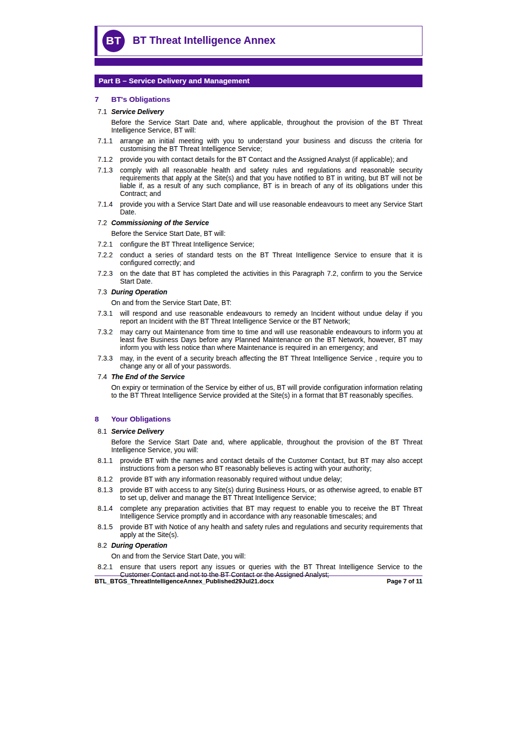BT
BT Threat Intelligence Annex
Part B – Service Delivery and Management
7 BT's Obligations
7.1
Service Delivery
Before the Service Start Date and, where applicable, throughout the provision of the BT Threat Intelligence Service, BT will:
7.1.1
arrange an initial meeting with you to understand your business and discuss the criteria for customising the BT Threat Intelligence Service;
7.1.2
provide you with contact details for the BT Contact and the Assigned Analyst (if applicable); and
7.1.3
comply with all reasonable health and safety rules and regulations and reasonable security requirements that apply at the Site(s) and that you have notified to BT in writing, but BT will not be liable if, as a result of any such compliance, BT is in breach of any of its obligations under this Contract; and
7.1.4
provide you with a Service Start Date and will use reasonable endeavours to meet any Service Start Date.
7.2
Commissioning of the Service
Before the Service Start Date, BT will:
7.2.1
configure the BT Threat Intelligence Service;
7.2.2
conduct a series of standard tests on the BT Threat Intelligence Service to ensure that it is configured correctly; and
7.2.3
on the date that BT has completed the activities in this Paragraph 7.2, confirm to you the Service Start Date.
7.3
During Operation
On and from the Service Start Date, BT:
7.3.1
will respond and use reasonable endeavours to remedy an Incident without undue delay if you report an Incident with the BT Threat Intelligence Service or the BT Network;
7.3.2
may carry out Maintenance from time to time and will use reasonable endeavours to inform you at least five Business Days before any Planned Maintenance on the BT Network, however, BT may inform you with less notice than where Maintenance is required in an emergency; and
7.3.3
may, in the event of a security breach affecting the BT Threat Intelligence Service , require you to change any or all of your passwords.
7.4
The End of the Service
On expiry or termination of the Service by either of us, BT will provide configuration information relating to the BT Threat Intelligence Service provided at the Site(s) in a format that BT reasonably specifies.
8 Your Obligations
8.1
Service Delivery
Before the Service Start Date and, where applicable, throughout the provision of the BT Threat Intelligence Service, you will:
8.1.1
provide BT with the names and contact details of the Customer Contact, but BT may also accept instructions from a person who BT reasonably believes is acting with your authority;
8.1.2
provide BT with any information reasonably required without undue delay;
8.1.3
provide BT with access to any Site(s) during Business Hours, or as otherwise agreed, to enable BT to set up, deliver and manage the BT Threat Intelligence Service;
8.1.4
complete any preparation activities that BT may request to enable you to receive the BT Threat Intelligence Service promptly and in accordance with any reasonable timescales; and
8.1.5
provide BT with Notice of any health and safety rules and regulations and security requirements that apply at the Site(s).
8.2
During Operation
On and from the Service Start Date, you will:
8.2.1
ensure that users report any issues or queries with the BT Threat Intelligence Service to the Customer Contact and not to the BT Contact or the Assigned Analyst;
BTL_BTGS_ThreatIntelligenceAnnex_Published29Jul21.docx Page 7 of 11